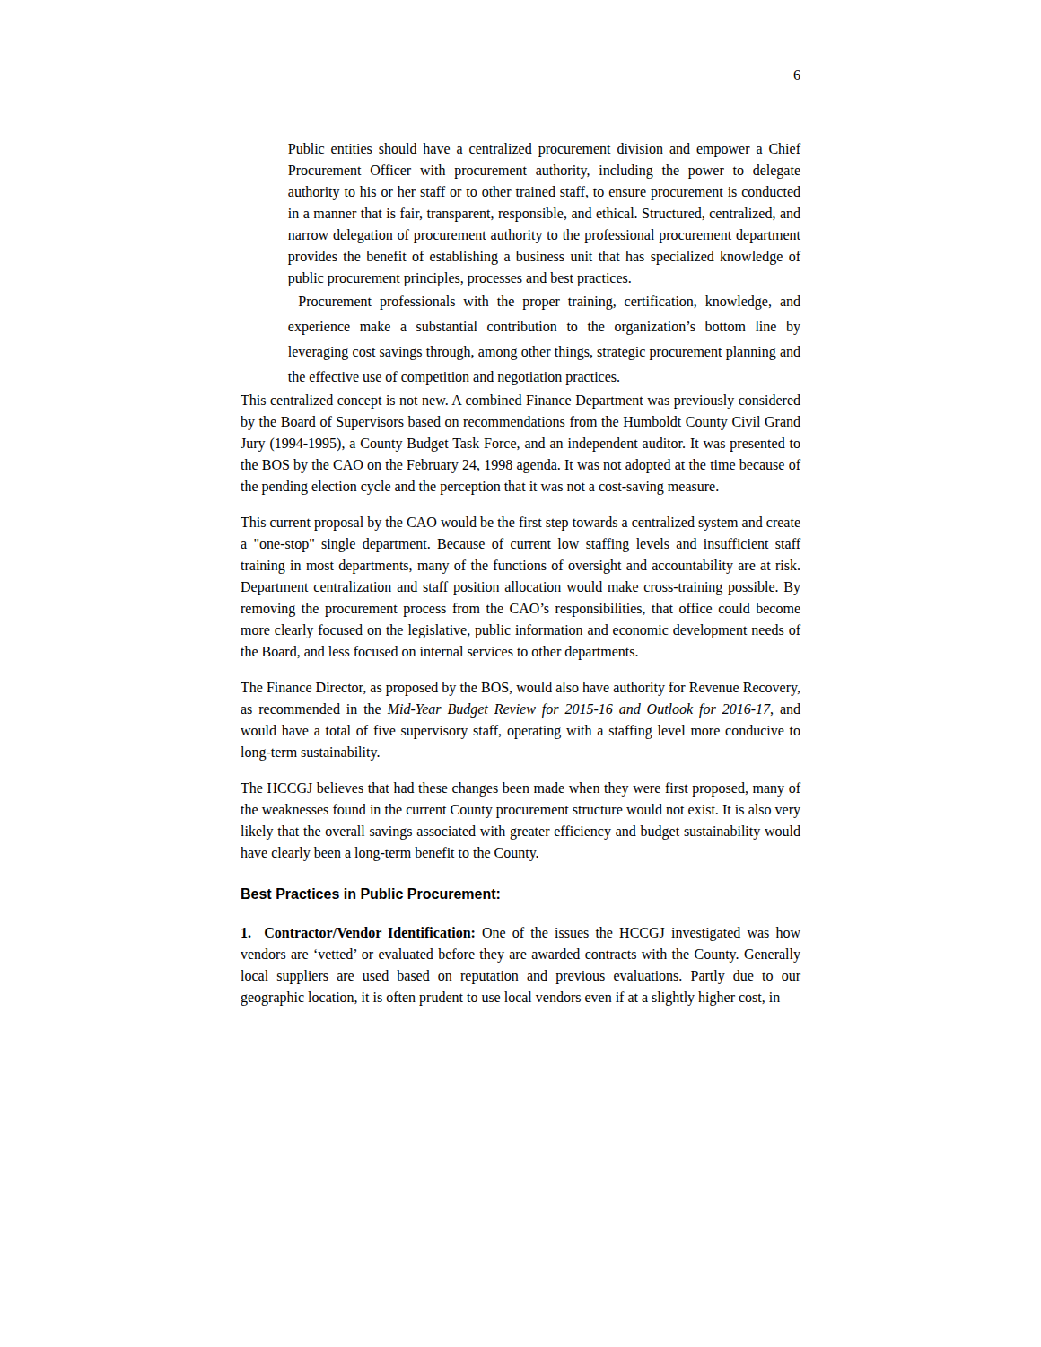6
Public entities should have a centralized procurement division and empower a Chief Procurement Officer with procurement authority, including the power to delegate authority to his or her staff or to other trained staff, to ensure procurement is conducted in a manner that is fair, transparent, responsible, and ethical. Structured, centralized, and narrow delegation of procurement authority to the professional procurement department provides the benefit of establishing a business unit that has specialized knowledge of public procurement principles, processes and best practices.
Procurement professionals with the proper training, certification, knowledge, and experience make a substantial contribution to the organization’s bottom line by leveraging cost savings through, among other things, strategic procurement planning and the effective use of competition and negotiation practices.
This centralized concept is not new. A combined Finance Department was previously considered by the Board of Supervisors based on recommendations from the Humboldt County Civil Grand Jury (1994-1995), a County Budget Task Force, and an independent auditor. It was presented to the BOS by the CAO on the February 24, 1998 agenda. It was not adopted at the time because of the pending election cycle and the perception that it was not a cost-saving measure.
This current proposal by the CAO would be the first step towards a centralized system and create a "one-stop" single department. Because of current low staffing levels and insufficient staff training in most departments, many of the functions of oversight and accountability are at risk. Department centralization and staff position allocation would make cross-training possible. By removing the procurement process from the CAO’s responsibilities, that office could become more clearly focused on the legislative, public information and economic development needs of the Board, and less focused on internal services to other departments.
The Finance Director, as proposed by the BOS, would also have authority for Revenue Recovery, as recommended in the Mid-Year Budget Review for 2015-16 and Outlook for 2016-17, and would have a total of five supervisory staff, operating with a staffing level more conducive to long-term sustainability.
The HCCGJ believes that had these changes been made when they were first proposed, many of the weaknesses found in the current County procurement structure would not exist. It is also very likely that the overall savings associated with greater efficiency and budget sustainability would have clearly been a long-term benefit to the County.
Best Practices in Public Procurement:
1. Contractor/Vendor Identification: One of the issues the HCCGJ investigated was how vendors are ‘vetted’ or evaluated before they are awarded contracts with the County. Generally local suppliers are used based on reputation and previous evaluations. Partly due to our geographic location, it is often prudent to use local vendors even if at a slightly higher cost, in